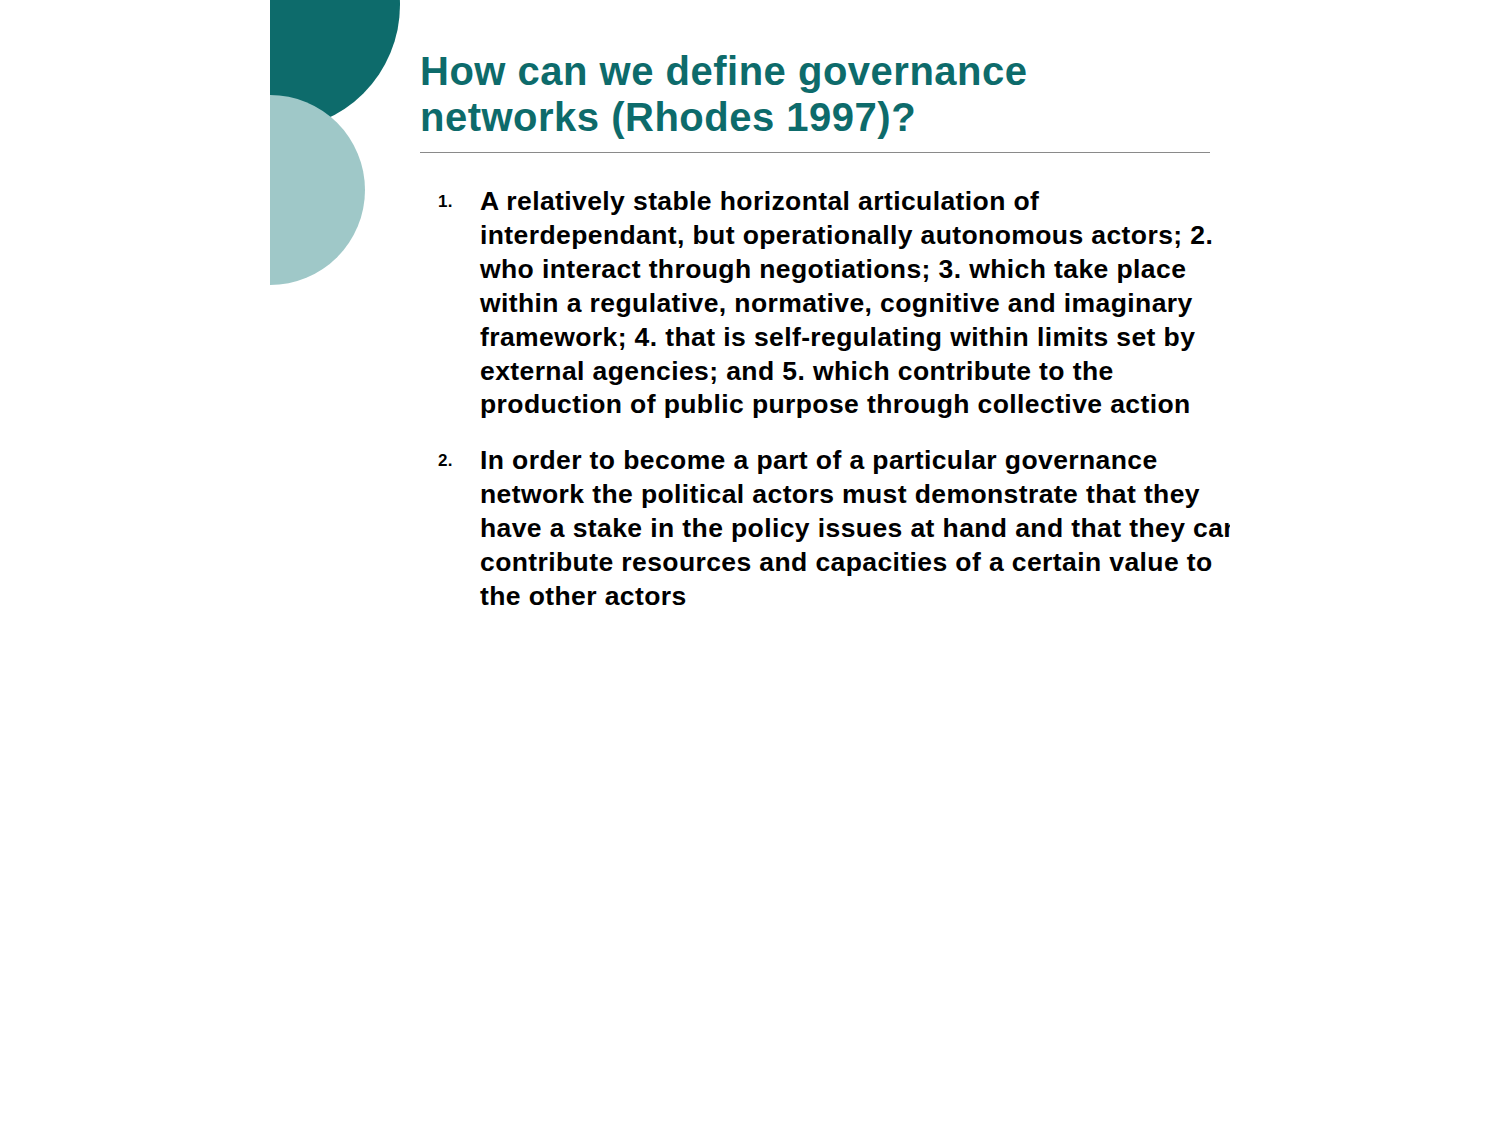How can we define governance networks (Rhodes 1997)?
A relatively stable horizontal articulation of interdependant, but operationally autonomous actors; 2. who interact through negotiations; 3. which take place within a regulative, normative, cognitive and imaginary framework; 4. that is self-regulating within limits set by external agencies; and 5. which contribute to the production of public purpose through collective action
In order to become a part of a particular governance network the political actors must demonstrate that they have a stake in the policy issues at hand and that they can contribute resources and capacities of a certain value to the other actors